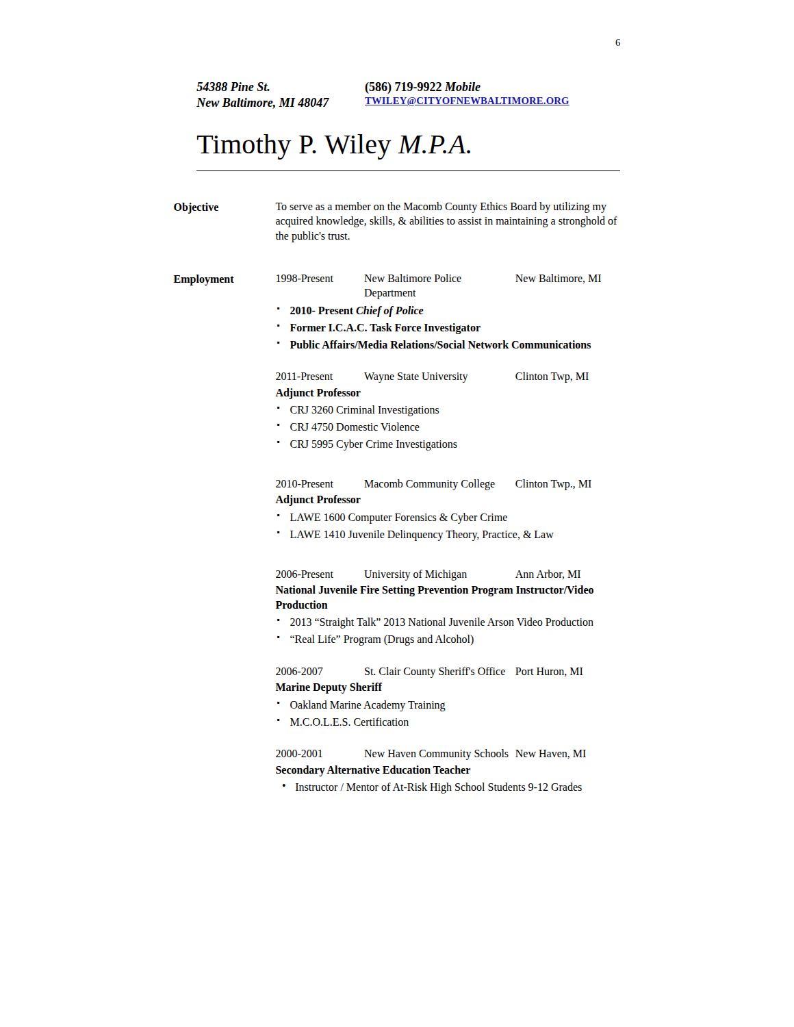6
54388 Pine St.
New Baltimore, MI 48047
(586) 719-9922 Mobile
TWILEY@CITYOFNEWBALTIMORE.ORG
Timothy P. Wiley M.P.A.
Objective
To serve as a member on the Macomb County Ethics Board by utilizing my acquired knowledge, skills, & abilities to assist in maintaining a stronghold of the public's trust.
Employment
1998-Present New Baltimore Police Department New Baltimore, MI
2010- Present Chief of Police
Former I.C.A.C. Task Force Investigator
Public Affairs/Media Relations/Social Network Communications
2011-Present Wayne State University Clinton Twp, MI
Adjunct Professor
CRJ 3260 Criminal Investigations
CRJ 4750 Domestic Violence
CRJ 5995 Cyber Crime Investigations
2010-Present Macomb Community College Clinton Twp., MI
Adjunct Professor
LAWE 1600 Computer Forensics & Cyber Crime
LAWE 1410 Juvenile Delinquency Theory, Practice, & Law
2006-Present University of Michigan Ann Arbor, MI
National Juvenile Fire Setting Prevention Program Instructor/Video Production
2013 “Straight Talk” 2013 National Juvenile Arson Video Production
“Real Life” Program (Drugs and Alcohol)
2006-2007 St. Clair County Sheriff's Office Port Huron, MI
Marine Deputy Sheriff
Oakland Marine Academy Training
M.C.O.L.E.S. Certification
2000-2001 New Haven Community Schools New Haven, MI
Secondary Alternative Education Teacher
Instructor / Mentor of At-Risk High School Students 9-12 Grades